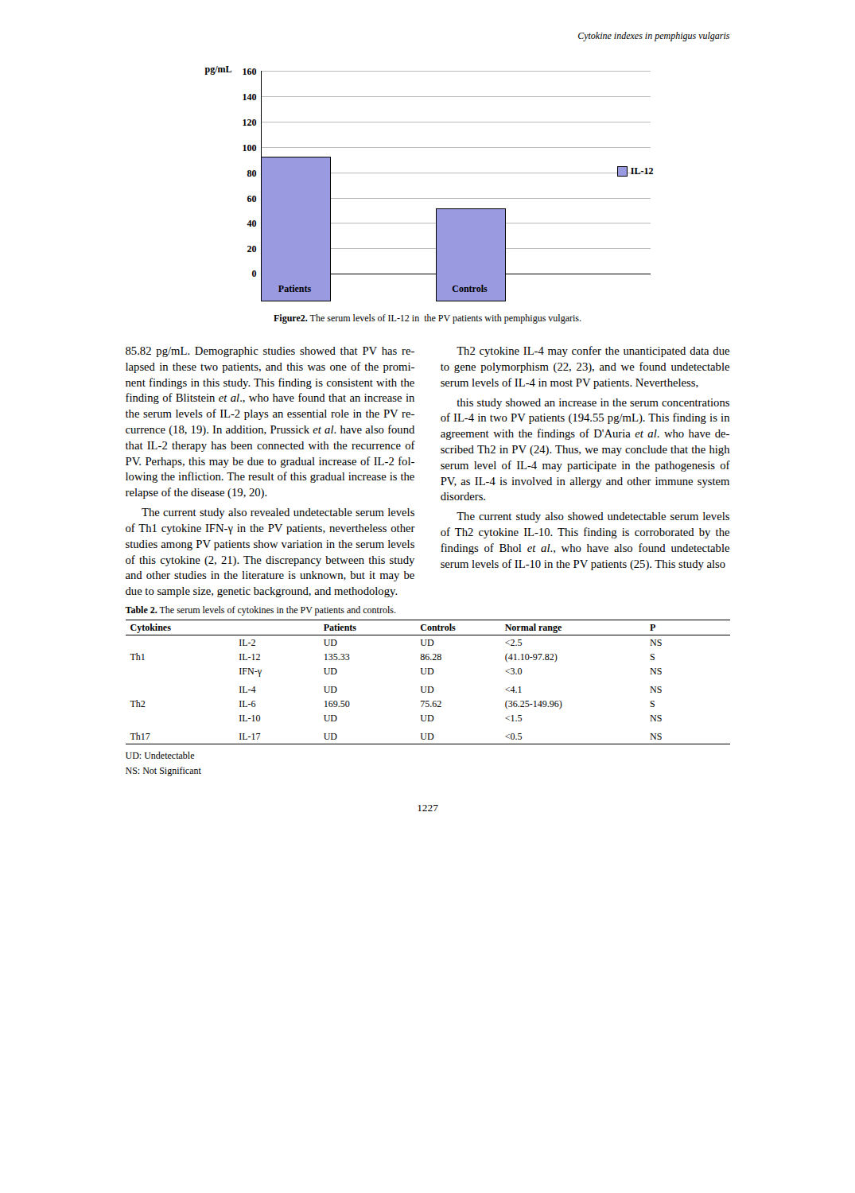Cytokine indexes in pemphigus vulgaris
pg/mL
160
140
120
100
80
60
40
20
0
Patients
Controls
IL-12
Figure2. The serum levels of IL-12 in the PV patients with pemphigus vulgaris.
85.82 pg/mL. Demographic studies showed that PV has relapsed in these two patients, and this was one of the prominent findings in this study. This finding is consistent with the finding of Blitstein et al., who have found that an increase in the serum levels of IL-2 plays an essential role in the PV recurrence (18, 19). In addition, Prussick et al. have also found that IL-2 therapy has been connected with the recurrence of PV. Perhaps, this may be due to gradual increase of IL-2 following the infliction. The result of this gradual increase is the relapse of the disease (19, 20).
The current study also revealed undetectable serum levels of Th1 cytokine IFN-γ in the PV patients, nevertheless other studies among PV patients show variation in the serum levels of this cytokine (2, 21). The discrepancy between this study and other studies in the literature is unknown, but it may be due to sample size, genetic background, and methodology.
Th2 cytokine IL-4 may confer the unanticipated data due to gene polymorphism (22, 23), and we found undetectable serum levels of IL-4 in most PV patients. Nevertheless,
this study showed an increase in the serum concentrations of IL-4 in two PV patients (194.55 pg/mL). This finding is in agreement with the findings of D'Auria et al. who have described Th2 in PV (24). Thus, we may conclude that the high serum level of IL-4 may participate in the pathogenesis of PV, as IL-4 is involved in allergy and other immune system disorders.
The current study also showed undetectable serum levels of Th2 cytokine IL-10. This finding is corroborated by the findings of Bhol et al., who have also found undetectable serum levels of IL-10 in the PV patients (25). This study also
Table 2. The serum levels of cytokines in the PV patients and controls.
| Cytokines | | Patients | Controls | Normal range | P |
| --- | --- | --- | --- | --- | --- |
| | IL-2 | UD | UD | <2.5 | NS |
| Th1 | IL-12 | 135.33 | 86.28 | (41.10-97.82) | S |
| | IFN-γ | UD | UD | <3.0 | NS |
| | IL-4 | UD | UD | <4.1 | NS |
| Th2 | IL-6 | 169.50 | 75.62 | (36.25-149.96) | S |
| | IL-10 | UD | UD | <1.5 | NS |
| Th17 | IL-17 | UD | UD | <0.5 | NS |
UD: Undetectable
NS: Not Significant
1227